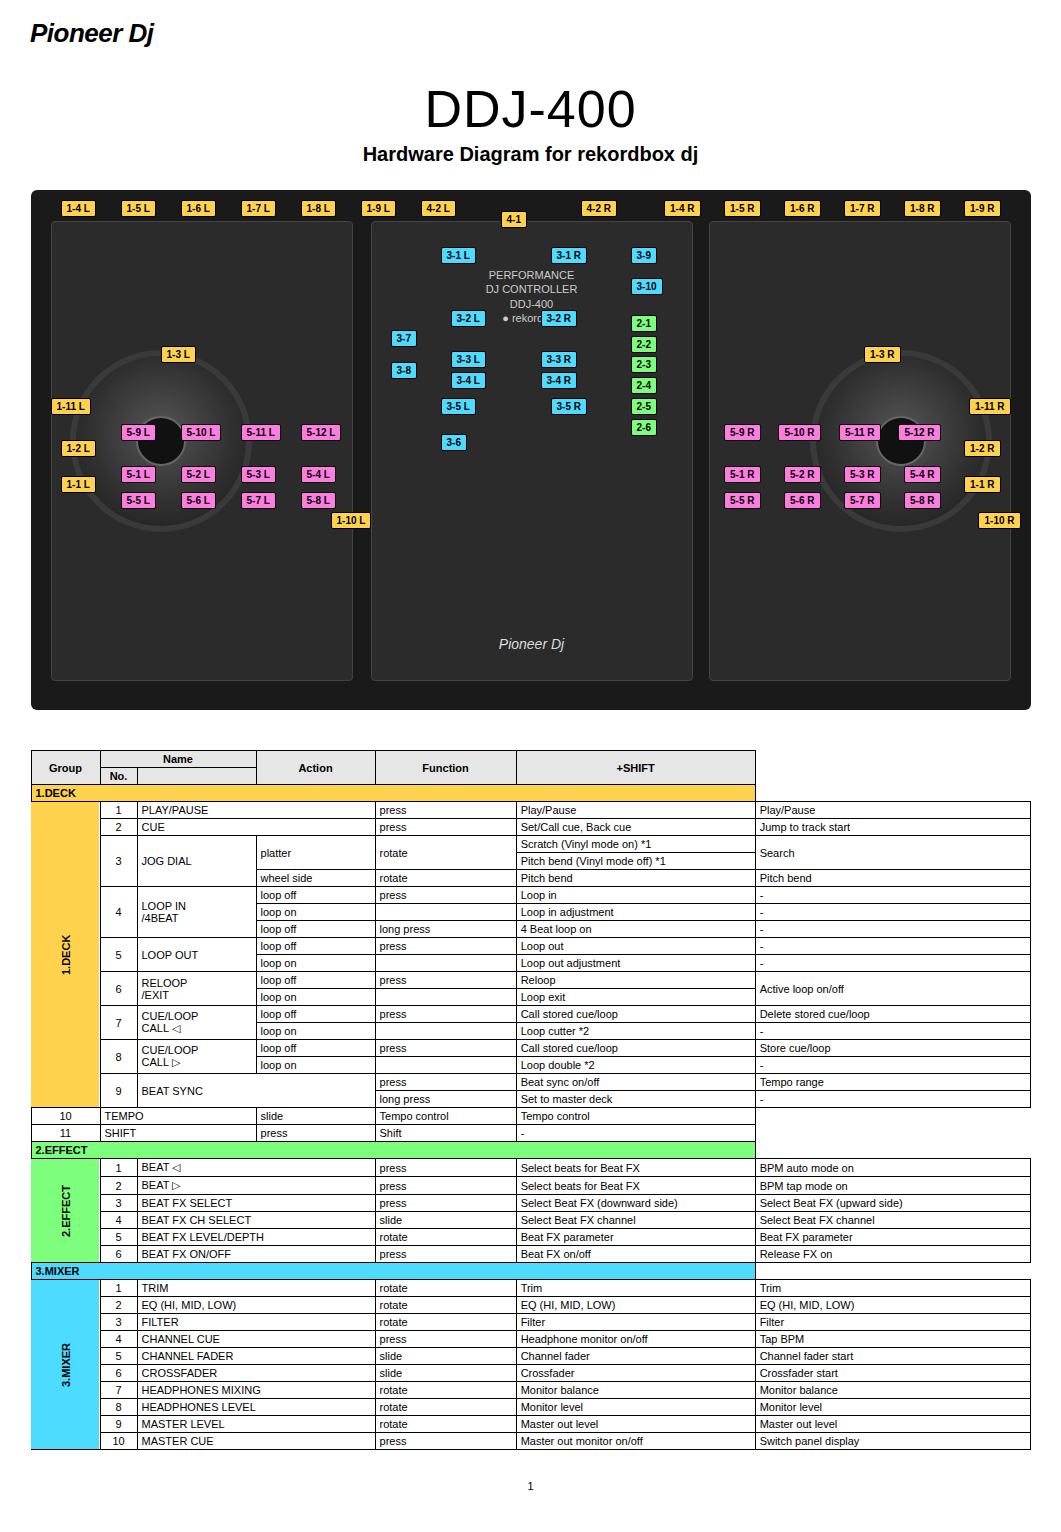Pioneer Dj
DDJ-400
Hardware Diagram for rekordbox dj
PERFORMANCE
DJ CONTROLLER
DDJ-400
● rekordbox
Pioneer Dj
1-4 L 1-5 L 1-6 L 1-7 L 1-8 L 1-9 L 4-2 L 4-1 4-2 R 1-4 R 1-5 R 1-6 R 1-7 R 1-8 R 1-9 R 3-1 L 3-1 R 3-9 3-10 3-2 L 3-2 R 3-7 3-8 3-3 L 3-3 R 3-4 L 3-4 R 3-5 L 3-5 R 3-6 2-1 2-2 2-3 2-4 2-5 2-6 1-3 L 1-3 R 1-11 L 1-11 R 1-2 L 1-2 R 1-1 L 1-1 R 1-10 L 1-10 R 5-9 L 5-10 L 5-11 L 5-12 L 5-1 L 5-2 L 5-3 L 5-4 L 5-5 L 5-6 L 5-7 L 5-8 L 5-9 R 5-10 R 5-11 R 5-12 R 5-1 R 5-2 R 5-3 R 5-4 R 5-5 R 5-6 R 5-7 R 5-8 R
| Group | Name | Action | Function | +SHIFT |
| --- | --- | --- | --- | --- |
| No. | |
| 1.DECK |
| 1.DECK | 1 | PLAY/PAUSE | press | Play/Pause | Play/Pause |
| 2 | CUE | press | Set/Call cue, Back cue | Jump to track start |
| 3 | JOG DIAL | platter | rotate | Scratch (Vinyl mode on) *1 | Search |
| Pitch bend (Vinyl mode off) *1 |
| wheel side | rotate | Pitch bend | Pitch bend |
| 4 | LOOP IN /4BEAT | loop off | press | Loop in | - |
| loop on | | Loop in adjustment | - |
| loop off | long press | 4 Beat loop on | - |
| 5 | LOOP OUT | loop off | press | Loop out | - |
| loop on | | Loop out adjustment | - |
| 6 | RELOOP /EXIT | loop off | press | Reloop | Active loop on/off |
| loop on | | Loop exit |
| 7 | CUE/LOOP CALL ◁ | loop off | press | Call stored cue/loop | Delete stored cue/loop |
| loop on | | Loop cutter *2 | - |
| 8 | CUE/LOOP CALL ▷ | loop off | press | Call stored cue/loop | Store cue/loop |
| loop on | | Loop double *2 | - |
| 9 | BEAT SYNC | press | Beat sync on/off | Tempo range |
| long press | Set to master deck | - |
| 10 | TEMPO | slide | Tempo control | Tempo control |
| 11 | SHIFT | press | Shift | - |
| 2.EFFECT |
| 2.EFFECT | 1 | BEAT ◁ | press | Select beats for Beat FX | BPM auto mode on |
| 2 | BEAT ▷ | press | Select beats for Beat FX | BPM tap mode on |
| 3 | BEAT FX SELECT | press | Select Beat FX (downward side) | Select Beat FX (upward side) |
| 4 | BEAT FX CH SELECT | slide | Select Beat FX channel | Select Beat FX channel |
| 5 | BEAT FX LEVEL/DEPTH | rotate | Beat FX parameter | Beat FX parameter |
| 6 | BEAT FX ON/OFF | press | Beat FX on/off | Release FX on |
| 3.MIXER |
| 3.MIXER | 1 | TRIM | rotate | Trim | Trim |
| 2 | EQ (HI, MID, LOW) | rotate | EQ (HI, MID, LOW) | EQ (HI, MID, LOW) |
| 3 | FILTER | rotate | Filter | Filter |
| 4 | CHANNEL CUE | press | Headphone monitor on/off | Tap BPM |
| 5 | CHANNEL FADER | slide | Channel fader | Channel fader start |
| 6 | CROSSFADER | slide | Crossfader | Crossfader start |
| 7 | HEADPHONES MIXING | rotate | Monitor balance | Monitor balance |
| 8 | HEADPHONES LEVEL | rotate | Monitor level | Monitor level |
| 9 | MASTER LEVEL | rotate | Master out level | Master out level |
| 10 | MASTER CUE | press | Master out monitor on/off | Switch panel display |
1